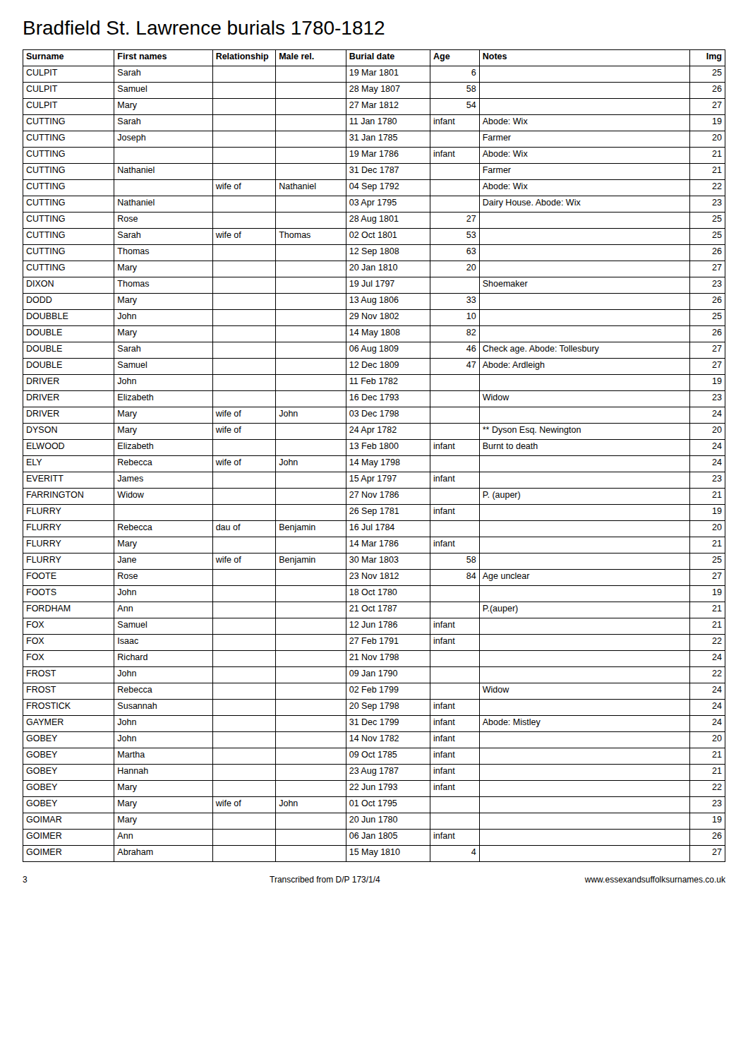Bradfield St. Lawrence burials 1780-1812
| Surname | First names | Relationship | Male rel. | Burial date | Age | Notes | Img |
| --- | --- | --- | --- | --- | --- | --- | --- |
| CULPIT | Sarah | | | 19 Mar 1801 | 6 | | 25 |
| CULPIT | Samuel | | | 28 May 1807 | 58 | | 26 |
| CULPIT | Mary | | | 27 Mar 1812 | 54 | | 27 |
| CUTTING | Sarah | | | 11 Jan 1780 | infant | Abode: Wix | 19 |
| CUTTING | Joseph | | | 31 Jan 1785 | | Farmer | 20 |
| CUTTING | | | | 19 Mar 1786 | infant | Abode: Wix | 21 |
| CUTTING | Nathaniel | | | 31 Dec 1787 | | Farmer | 21 |
| CUTTING | | wife of | Nathaniel | 04 Sep 1792 | | Abode: Wix | 22 |
| CUTTING | Nathaniel | | | 03 Apr 1795 | | Dairy House. Abode: Wix | 23 |
| CUTTING | Rose | | | 28 Aug 1801 | 27 | | 25 |
| CUTTING | Sarah | wife of | Thomas | 02 Oct 1801 | 53 | | 25 |
| CUTTING | Thomas | | | 12 Sep 1808 | 63 | | 26 |
| CUTTING | Mary | | | 20 Jan 1810 | 20 | | 27 |
| DIXON | Thomas | | | 19 Jul 1797 | | Shoemaker | 23 |
| DODD | Mary | | | 13 Aug 1806 | 33 | | 26 |
| DOUBBLE | John | | | 29 Nov 1802 | 10 | | 25 |
| DOUBLE | Mary | | | 14 May 1808 | 82 | | 26 |
| DOUBLE | Sarah | | | 06 Aug 1809 | 46 | Check age. Abode: Tollesbury | 27 |
| DOUBLE | Samuel | | | 12 Dec 1809 | 47 | Abode: Ardleigh | 27 |
| DRIVER | John | | | 11 Feb 1782 | | | 19 |
| DRIVER | Elizabeth | | | 16 Dec 1793 | | Widow | 23 |
| DRIVER | Mary | wife of | John | 03 Dec 1798 | | | 24 |
| DYSON | Mary | wife of | | 24 Apr 1782 | | ** Dyson Esq. Newington | 20 |
| ELWOOD | Elizabeth | | | 13 Feb 1800 | infant | Burnt to death | 24 |
| ELY | Rebecca | wife of | John | 14 May 1798 | | | 24 |
| EVERITT | James | | | 15 Apr 1797 | infant | | 23 |
| FARRINGTON | Widow | | | 27 Nov 1786 | | P. (auper) | 21 |
| FLURRY | | | | 26 Sep 1781 | infant | | 19 |
| FLURRY | Rebecca | dau of | Benjamin | 16 Jul 1784 | | | 20 |
| FLURRY | Mary | | | 14 Mar 1786 | infant | | 21 |
| FLURRY | Jane | wife of | Benjamin | 30 Mar 1803 | 58 | | 25 |
| FOOTE | Rose | | | 23 Nov 1812 | 84 | Age unclear | 27 |
| FOOTS | John | | | 18 Oct 1780 | | | 19 |
| FORDHAM | Ann | | | 21 Oct 1787 | | P.(auper) | 21 |
| FOX | Samuel | | | 12 Jun 1786 | infant | | 21 |
| FOX | Isaac | | | 27 Feb 1791 | infant | | 22 |
| FOX | Richard | | | 21 Nov 1798 | | | 24 |
| FROST | John | | | 09 Jan 1790 | | | 22 |
| FROST | Rebecca | | | 02 Feb 1799 | | Widow | 24 |
| FROSTICK | Susannah | | | 20 Sep 1798 | infant | | 24 |
| GAYMER | John | | | 31 Dec 1799 | infant | Abode: Mistley | 24 |
| GOBEY | John | | | 14 Nov 1782 | infant | | 20 |
| GOBEY | Martha | | | 09 Oct 1785 | infant | | 21 |
| GOBEY | Hannah | | | 23 Aug 1787 | infant | | 21 |
| GOBEY | Mary | | | 22 Jun 1793 | infant | | 22 |
| GOBEY | Mary | wife of | John | 01 Oct 1795 | | | 23 |
| GOIMAR | Mary | | | 20 Jun 1780 | | | 19 |
| GOIMER | Ann | | | 06 Jan 1805 | infant | | 26 |
| GOIMER | Abraham | | | 15 May 1810 | 4 | | 27 |
3
Transcribed from D/P 173/1/4
www.essexandsuffolksurnames.co.uk